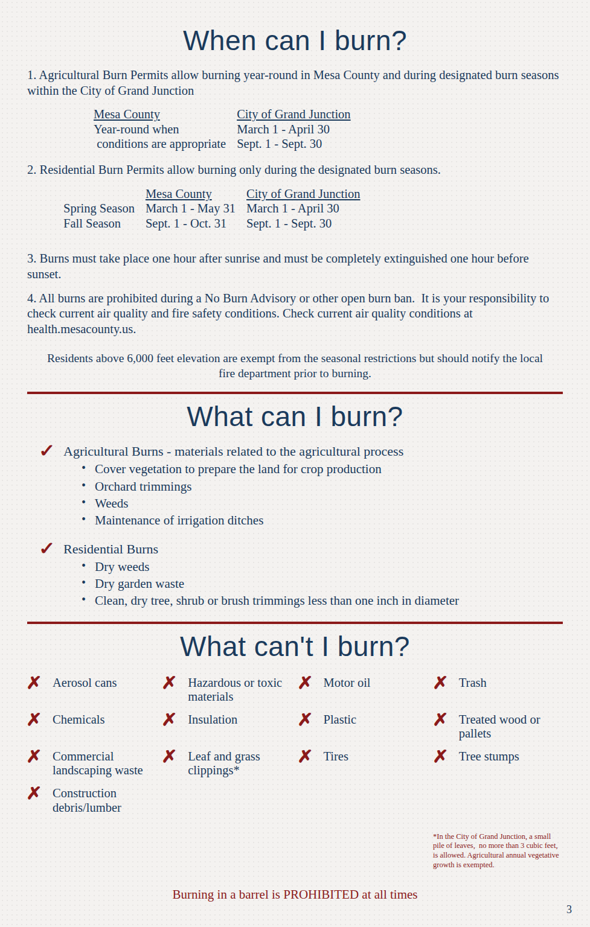When can I burn?
1. Agricultural Burn Permits allow burning year-round in Mesa County and during designated burn seasons within the City of Grand Junction
| Mesa County | City of Grand Junction |
| Year-round when conditions are appropriate | March 1 - April 30 Sept. 1 - Sept. 30 |
2. Residential Burn Permits allow burning only during the designated burn seasons.
| | Mesa County | City of Grand Junction |
| Spring Season | March 1 - May 31 | March 1 - April 30 |
| Fall Season | Sept. 1 - Oct. 31 | Sept. 1 - Sept. 30 |
3. Burns must take place one hour after sunrise and must be completely extinguished one hour before sunset.
4. All burns are prohibited during a No Burn Advisory or other open burn ban. It is your responsibility to check current air quality and fire safety conditions. Check current air quality conditions at health.mesacounty.us.
Residents above 6,000 feet elevation are exempt from the seasonal restrictions but should notify the local fire department prior to burning.
What can I burn?
✓Agricultural Burns - materials related to the agricultural process
Cover vegetation to prepare the land for crop production
Orchard trimmings
Weeds
Maintenance of irrigation ditches
✓Residential Burns
Dry weeds
Dry garden waste
Clean, dry tree, shrub or brush trimmings less than one inch in diameter
What can't I burn?
✗Aerosol cans
✗Hazardous or toxic materials
✗Motor oil
✗Trash
✗Chemicals
✗Insulation
✗Plastic
✗Treated wood or pallets
✗Commercial landscaping waste
✗Leaf and grass clippings*
✗Tires
✗Tree stumps
✗Construction debris/lumber
*In the City of Grand Junction, a small pile of leaves, no more than 3 cubic feet, is allowed. Agricultural annual vegetative growth is exempted.
Burning in a barrel is PROHIBITED at all times
3